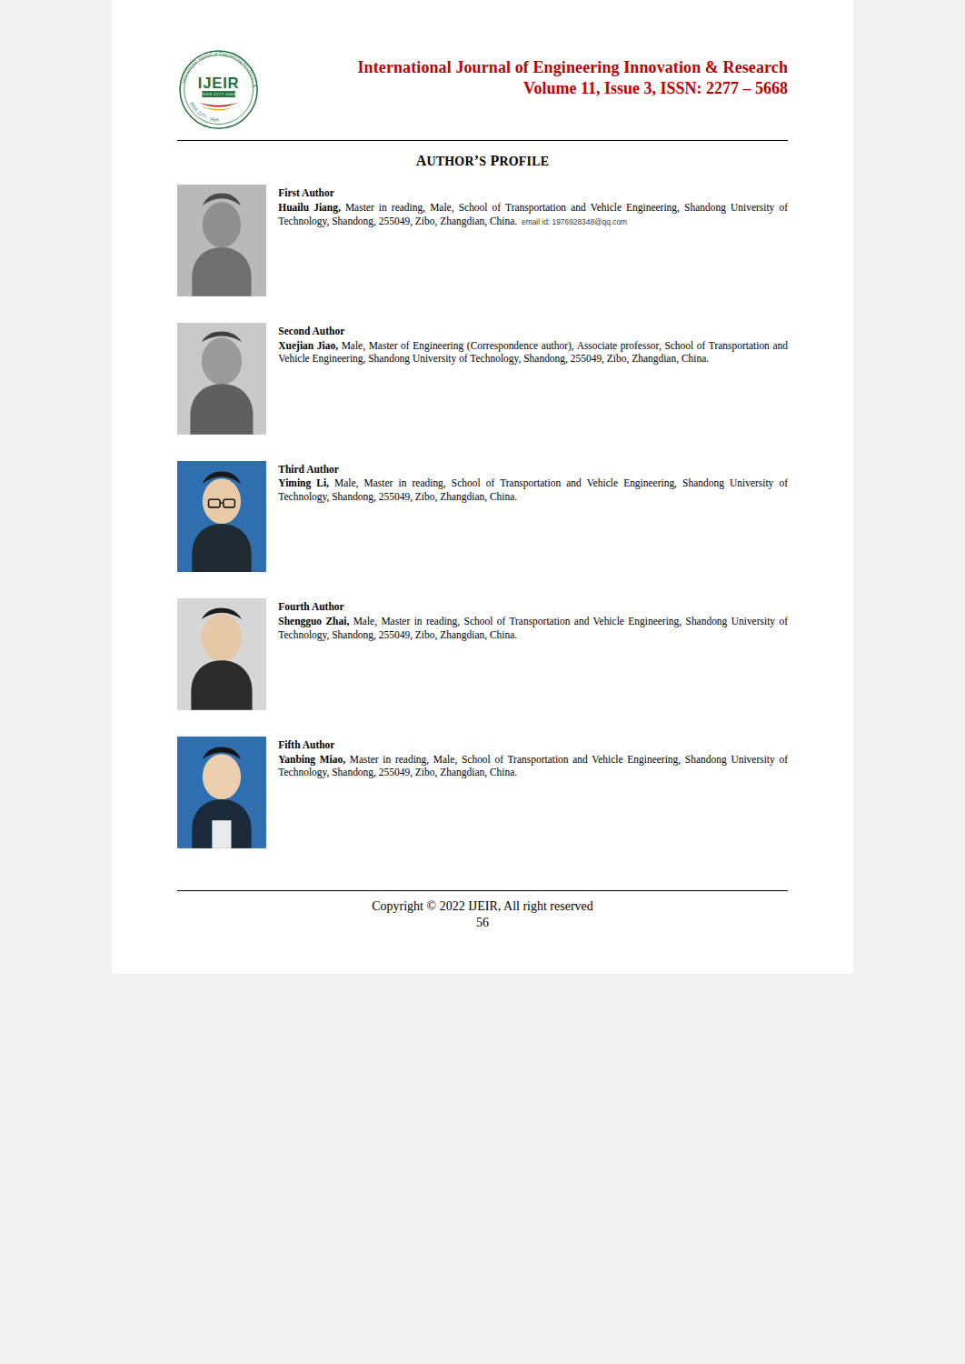International Journal of Engineering Innovation & Research ISSN 2277 - 5668 IJEIR ISSN 2277-5668
International Journal of Engineering Innovation & Research
Volume 11, Issue 3, ISSN: 2277 – 5668
AUTHOR’S PROFILE
First Author Huailu Jiang, Master in reading, Male, School of Transportation and Vehicle Engineering, Shandong University of Technology, Shandong, 255049, Zibo, Zhangdian, China. email id: 1976928348@qq.com
Second Author Xuejian Jiao, Male, Master of Engineering (Correspondence author), Associate professor, School of Transportation and Vehicle Engineering, Shandong University of Technology, Shandong, 255049, Zibo, Zhangdian, China.
Third Author Yiming Li, Male, Master in reading, School of Transportation and Vehicle Engineering, Shandong University of Technology, Shandong, 255049, Zibo, Zhangdian, China.
Fourth Author Shengguo Zhai, Male, Master in reading, School of Transportation and Vehicle Engineering, Shandong University of Technology, Shandong, 255049, Zibo, Zhangdian, China.
Fifth Author Yanbing Miao, Master in reading, Male, School of Transportation and Vehicle Engineering, Shandong University of Technology, Shandong, 255049, Zibo, Zhangdian, China.
Copyright © 2022 IJEIR, All right reserved
56